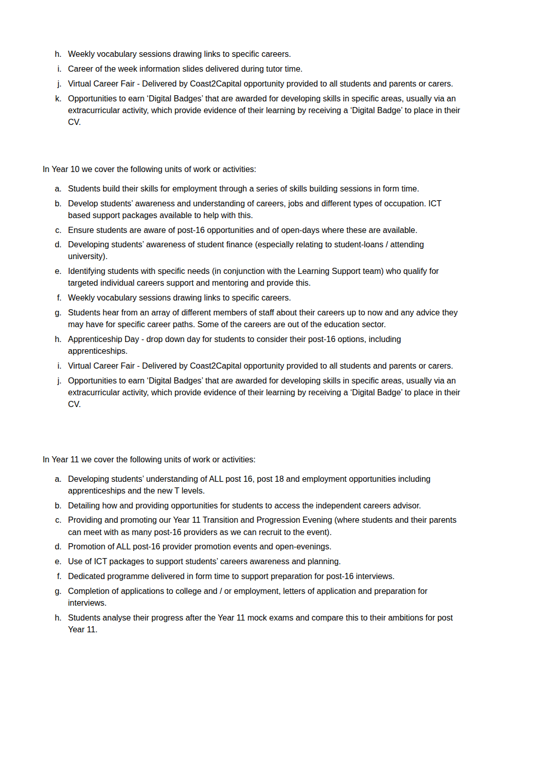Weekly vocabulary sessions drawing links to specific careers.
Career of the week information slides delivered during tutor time.
Virtual Career Fair - Delivered by Coast2Capital opportunity provided to all students and parents or carers.
Opportunities to earn ‘Digital Badges’ that are awarded for developing skills in specific areas, usually via an extracurricular activity, which provide evidence of their learning by receiving a ‘Digital Badge’ to place in their CV.
In Year 10 we cover the following units of work or activities:
Students build their skills for employment through a series of skills building sessions in form time.
Develop students’ awareness and understanding of careers, jobs and different types of occupation. ICT based support packages available to help with this.
Ensure students are aware of post-16 opportunities and of open-days where these are available.
Developing students’ awareness of student finance (especially relating to student-loans / attending university).
Identifying students with specific needs (in conjunction with the Learning Support team) who qualify for targeted individual careers support and mentoring and provide this.
Weekly vocabulary sessions drawing links to specific careers.
Students hear from an array of different members of staff about their careers up to now and any advice they may have for specific career paths. Some of the careers are out of the education sector.
Apprenticeship Day - drop down day for students to consider their post-16 options, including apprenticeships.
Virtual Career Fair - Delivered by Coast2Capital opportunity provided to all students and parents or carers.
Opportunities to earn ‘Digital Badges’ that are awarded for developing skills in specific areas, usually via an extracurricular activity, which provide evidence of their learning by receiving a ‘Digital Badge’ to place in their CV.
In Year 11 we cover the following units of work or activities:
Developing students’ understanding of ALL post 16, post 18 and employment opportunities including apprenticeships and the new T levels.
Detailing how and providing opportunities for students to access the independent careers advisor.
Providing and promoting our Year 11 Transition and Progression Evening (where students and their parents can meet with as many post-16 providers as we can recruit to the event).
Promotion of ALL post-16 provider promotion events and open-evenings.
Use of ICT packages to support students’ careers awareness and planning.
Dedicated programme delivered in form time to support preparation for post-16 interviews.
Completion of applications to college and / or employment, letters of application and preparation for interviews.
Students analyse their progress after the Year 11 mock exams and compare this to their ambitions for post Year 11.